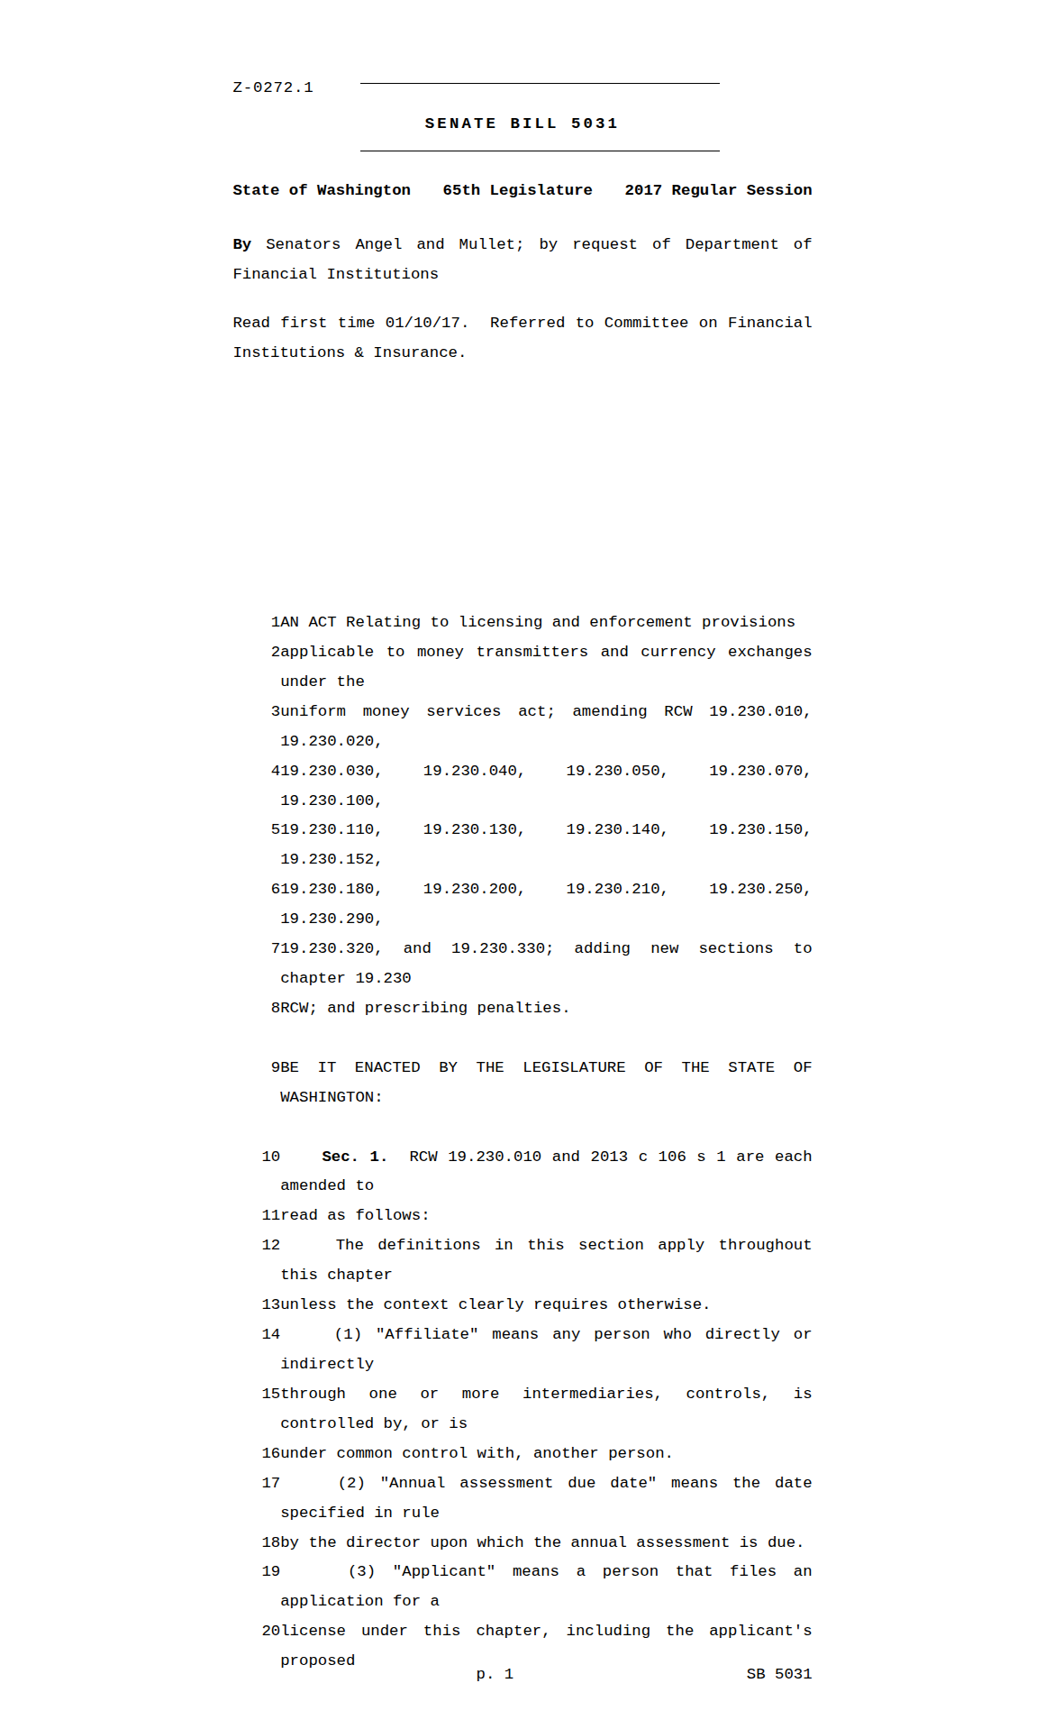Z-0272.1
SENATE BILL 5031
State of Washington 65th Legislature 2017 Regular Session
By Senators Angel and Mullet; by request of Department of Financial Institutions
Read first time 01/10/17. Referred to Committee on Financial Institutions & Insurance.
| 1 | AN ACT Relating to licensing and enforcement provisions |
| 2 | applicable to money transmitters and currency exchanges under the |
| 3 | uniform money services act; amending RCW 19.230.010, 19.230.020, |
| 4 | 19.230.030, 19.230.040, 19.230.050, 19.230.070, 19.230.100, |
| 5 | 19.230.110, 19.230.130, 19.230.140, 19.230.150, 19.230.152, |
| 6 | 19.230.180, 19.230.200, 19.230.210, 19.230.250, 19.230.290, |
| 7 | 19.230.320, and 19.230.330; adding new sections to chapter 19.230 |
| 8 | RCW; and prescribing penalties. |
| 9 | BE IT ENACTED BY THE LEGISLATURE OF THE STATE OF WASHINGTON: |
| 10 | Sec. 1. RCW 19.230.010 and 2013 c 106 s 1 are each amended to |
| 11 | read as follows: |
| 12 | The definitions in this section apply throughout this chapter |
| 13 | unless the context clearly requires otherwise. |
| 14 | (1) "Affiliate" means any person who directly or indirectly |
| 15 | through one or more intermediaries, controls, is controlled by, or is |
| 16 | under common control with, another person. |
| 17 | (2) "Annual assessment due date" means the date specified in rule |
| 18 | by the director upon which the annual assessment is due. |
| 19 | (3) "Applicant" means a person that files an application for a |
| 20 | license under this chapter, including the applicant's proposed |
p. 1 SB 5031